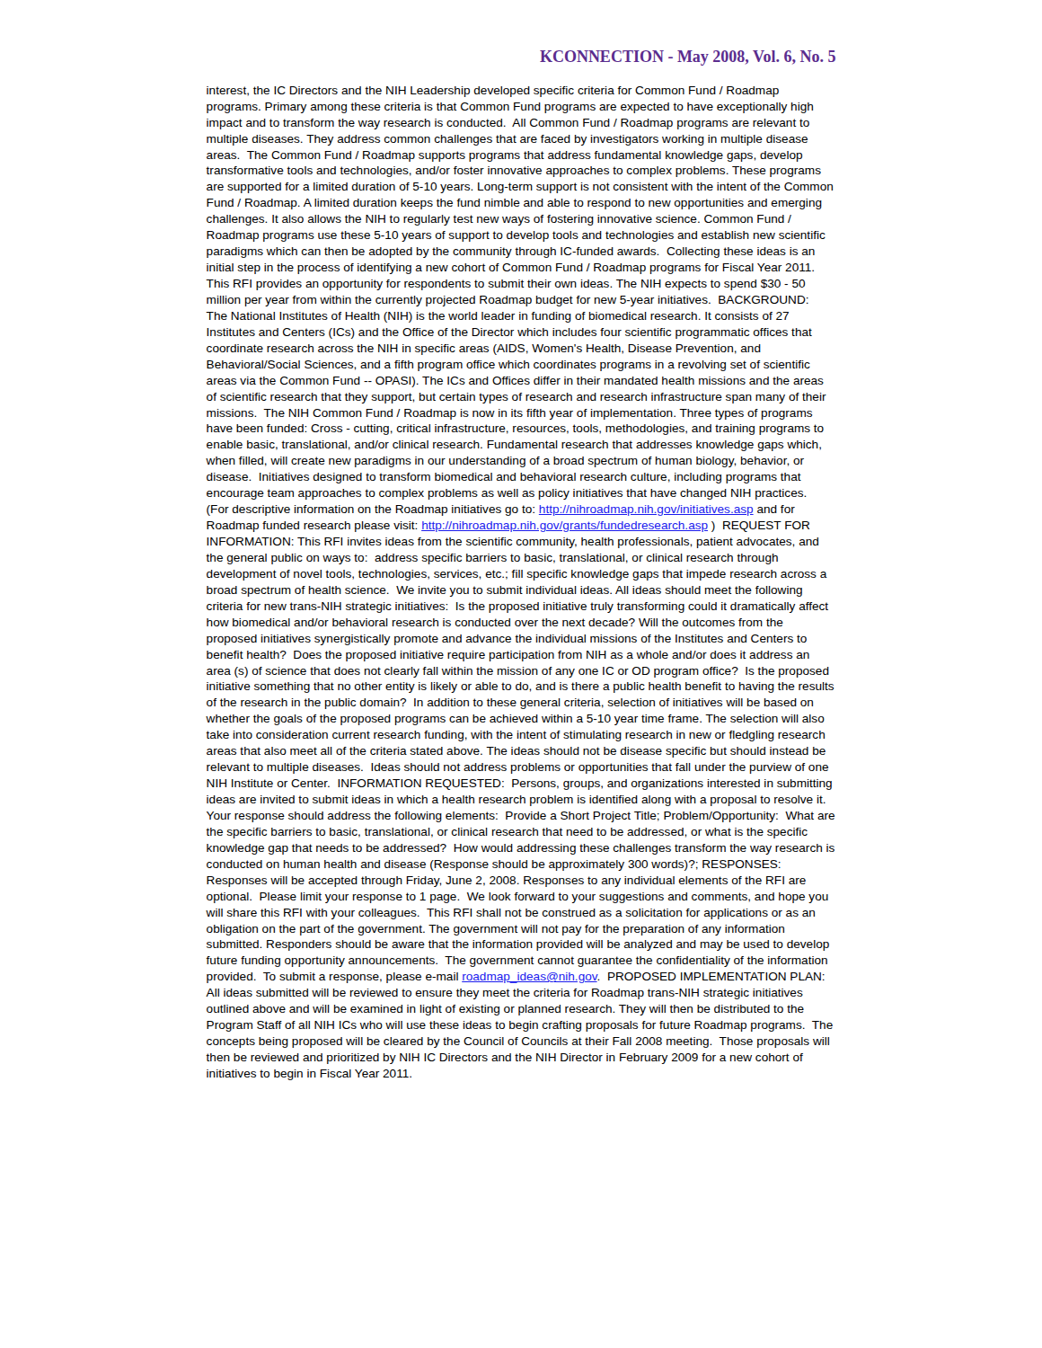KCONNECTION - May 2008, Vol. 6, No. 5
interest, the IC Directors and the NIH Leadership developed specific criteria for Common Fund / Roadmap programs. Primary among these criteria is that Common Fund programs are expected to have exceptionally high impact and to transform the way research is conducted. All Common Fund / Roadmap programs are relevant to multiple diseases. They address common challenges that are faced by investigators working in multiple disease areas. The Common Fund / Roadmap supports programs that address fundamental knowledge gaps, develop transformative tools and technologies, and/or foster innovative approaches to complex problems. These programs are supported for a limited duration of 5-10 years. Long-term support is not consistent with the intent of the Common Fund / Roadmap. A limited duration keeps the fund nimble and able to respond to new opportunities and emerging challenges. It also allows the NIH to regularly test new ways of fostering innovative science. Common Fund / Roadmap programs use these 5-10 years of support to develop tools and technologies and establish new scientific paradigms which can then be adopted by the community through IC-funded awards. Collecting these ideas is an initial step in the process of identifying a new cohort of Common Fund / Roadmap programs for Fiscal Year 2011. This RFI provides an opportunity for respondents to submit their own ideas. The NIH expects to spend $30 - 50 million per year from within the currently projected Roadmap budget for new 5-year initiatives. BACKGROUND: The National Institutes of Health (NIH) is the world leader in funding of biomedical research. It consists of 27 Institutes and Centers (ICs) and the Office of the Director which includes four scientific programmatic offices that coordinate research across the NIH in specific areas (AIDS, Women's Health, Disease Prevention, and Behavioral/Social Sciences, and a fifth program office which coordinates programs in a revolving set of scientific areas via the Common Fund -- OPASI). The ICs and Offices differ in their mandated health missions and the areas of scientific research that they support, but certain types of research and research infrastructure span many of their missions. The NIH Common Fund / Roadmap is now in its fifth year of implementation. Three types of programs have been funded: Cross - cutting, critical infrastructure, resources, tools, methodologies, and training programs to enable basic, translational, and/or clinical research. Fundamental research that addresses knowledge gaps which, when filled, will create new paradigms in our understanding of a broad spectrum of human biology, behavior, or disease. Initiatives designed to transform biomedical and behavioral research culture, including programs that encourage team approaches to complex problems as well as policy initiatives that have changed NIH practices. (For descriptive information on the Roadmap initiatives go to: http://nihroadmap.nih.gov/initiatives.asp and for Roadmap funded research please visit: http://nihroadmap.nih.gov/grants/fundedresearch.asp ) REQUEST FOR INFORMATION: This RFI invites ideas from the scientific community, health professionals, patient advocates, and the general public on ways to: address specific barriers to basic, translational, or clinical research through development of novel tools, technologies, services, etc.; fill specific knowledge gaps that impede research across a broad spectrum of health science. We invite you to submit individual ideas. All ideas should meet the following criteria for new trans-NIH strategic initiatives: Is the proposed initiative truly transforming could it dramatically affect how biomedical and/or behavioral research is conducted over the next decade? Will the outcomes from the proposed initiatives synergistically promote and advance the individual missions of the Institutes and Centers to benefit health? Does the proposed initiative require participation from NIH as a whole and/or does it address an area (s) of science that does not clearly fall within the mission of any one IC or OD program office? Is the proposed initiative something that no other entity is likely or able to do, and is there a public health benefit to having the results of the research in the public domain? In addition to these general criteria, selection of initiatives will be based on whether the goals of the proposed programs can be achieved within a 5-10 year time frame. The selection will also take into consideration current research funding, with the intent of stimulating research in new or fledgling research areas that also meet all of the criteria stated above. The ideas should not be disease specific but should instead be relevant to multiple diseases. Ideas should not address problems or opportunities that fall under the purview of one NIH Institute or Center. INFORMATION REQUESTED: Persons, groups, and organizations interested in submitting ideas are invited to submit ideas in which a health research problem is identified along with a proposal to resolve it. Your response should address the following elements: Provide a Short Project Title; Problem/Opportunity: What are the specific barriers to basic, translational, or clinical research that need to be addressed, or what is the specific knowledge gap that needs to be addressed? How would addressing these challenges transform the way research is conducted on human health and disease (Response should be approximately 300 words)?; RESPONSES: Responses will be accepted through Friday, June 2, 2008. Responses to any individual elements of the RFI are optional. Please limit your response to 1 page. We look forward to your suggestions and comments, and hope you will share this RFI with your colleagues. This RFI shall not be construed as a solicitation for applications or as an obligation on the part of the government. The government will not pay for the preparation of any information submitted. Responders should be aware that the information provided will be analyzed and may be used to develop future funding opportunity announcements. The government cannot guarantee the confidentiality of the information provided. To submit a response, please e-mail roadmap_ideas@nih.gov. PROPOSED IMPLEMENTATION PLAN: All ideas submitted will be reviewed to ensure they meet the criteria for Roadmap trans-NIH strategic initiatives outlined above and will be examined in light of existing or planned research. They will then be distributed to the Program Staff of all NIH ICs who will use these ideas to begin crafting proposals for future Roadmap programs. The concepts being proposed will be cleared by the Council of Councils at their Fall 2008 meeting. Those proposals will then be reviewed and prioritized by NIH IC Directors and the NIH Director in February 2009 for a new cohort of initiatives to begin in Fiscal Year 2011.